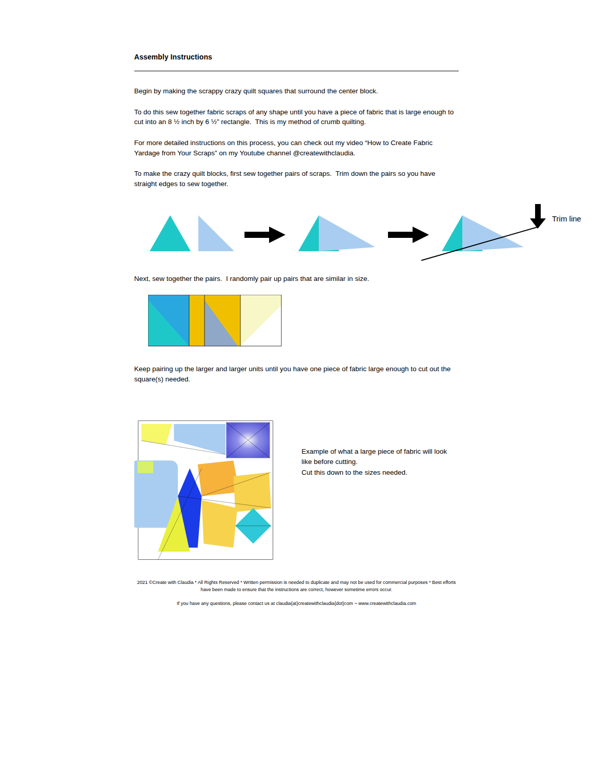Assembly Instructions
Begin by making the scrappy crazy quilt squares that surround the center block.
To do this sew together fabric scraps of any shape until you have a piece of fabric that is large enough to cut into an 8 ½ inch by 6 ½” rectangle. This is my method of crumb quilting.
For more detailed instructions on this process, you can check out my video “How to Create Fabric Yardage from Your Scraps” on my Youtube channel @createwithclaudia.
To make the crazy quilt blocks, first sew together pairs of scraps. Trim down the pairs so you have straight edges to sew together.
Sewing two triangles together and trimming Trim line
Next, sew together the pairs. I randomly pair up pairs that are similar in size.
Strip of paired fabric units
Keep pairing up the larger and larger units until you have one piece of fabric large enough to cut out the square(s) needed.
Example of a large crumb-pieced fabric
Example of what a large piece of fabric will look like before cutting.
Cut this down to the sizes needed.
2021 ©Create with Claudia * All Rights Reserved * Written permission is needed to duplicate and may not be used for commercial purposes * Best efforts have been made to ensure that the instructions are correct, however sometime errors occur.
If you have any questions, please contact us at claudia{at}createwithclaudia{dot}com ~ www.createwithclaudia.com